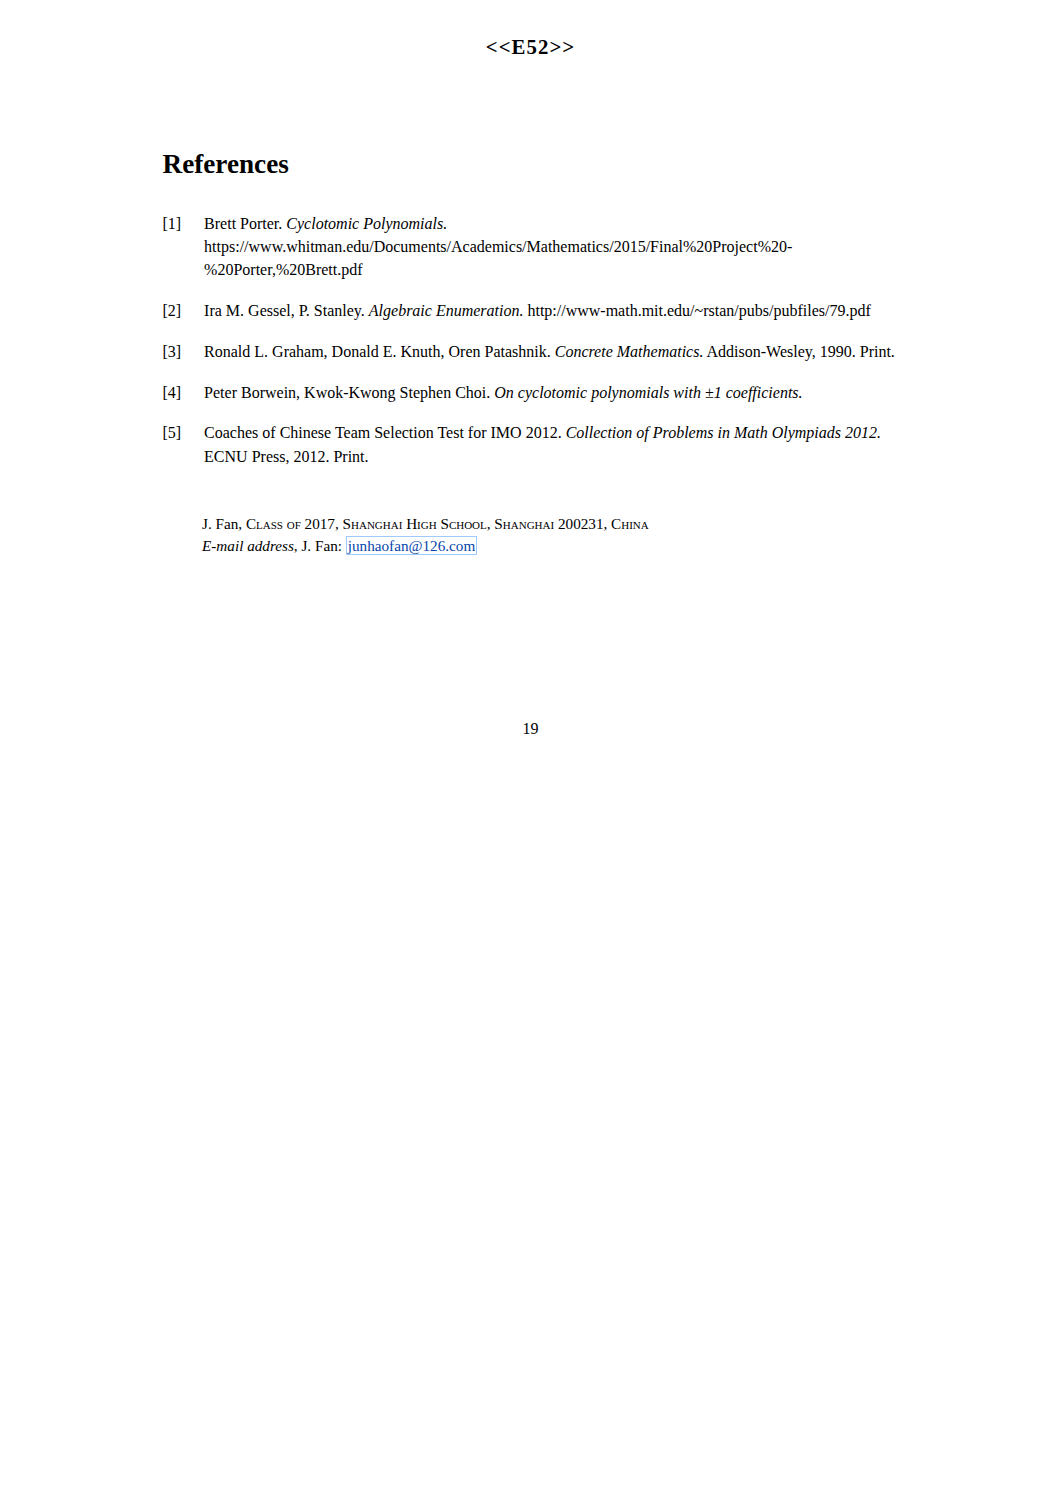<<E52>>
References
[1] Brett Porter. Cyclotomic Polynomials. https://www.whitman.edu/Documents/Academics/Mathematics/2015/Final%20Project%20-%20Porter,%20Brett.pdf
[2] Ira M. Gessel, P. Stanley. Algebraic Enumeration. http://www-math.mit.edu/~rstan/pubs/pubfiles/79.pdf
[3] Ronald L. Graham, Donald E. Knuth, Oren Patashnik. Concrete Mathematics. Addison-Wesley, 1990. Print.
[4] Peter Borwein, Kwok-Kwong Stephen Choi. On cyclotomic polynomials with ±1 coefficients.
[5] Coaches of Chinese Team Selection Test for IMO 2012. Collection of Problems in Math Olympiads 2012. ECNU Press, 2012. Print.
J. Fan, Class of 2017, Shanghai High School, Shanghai 200231, China
E-mail address, J. Fan: junhaofan@126.com
19